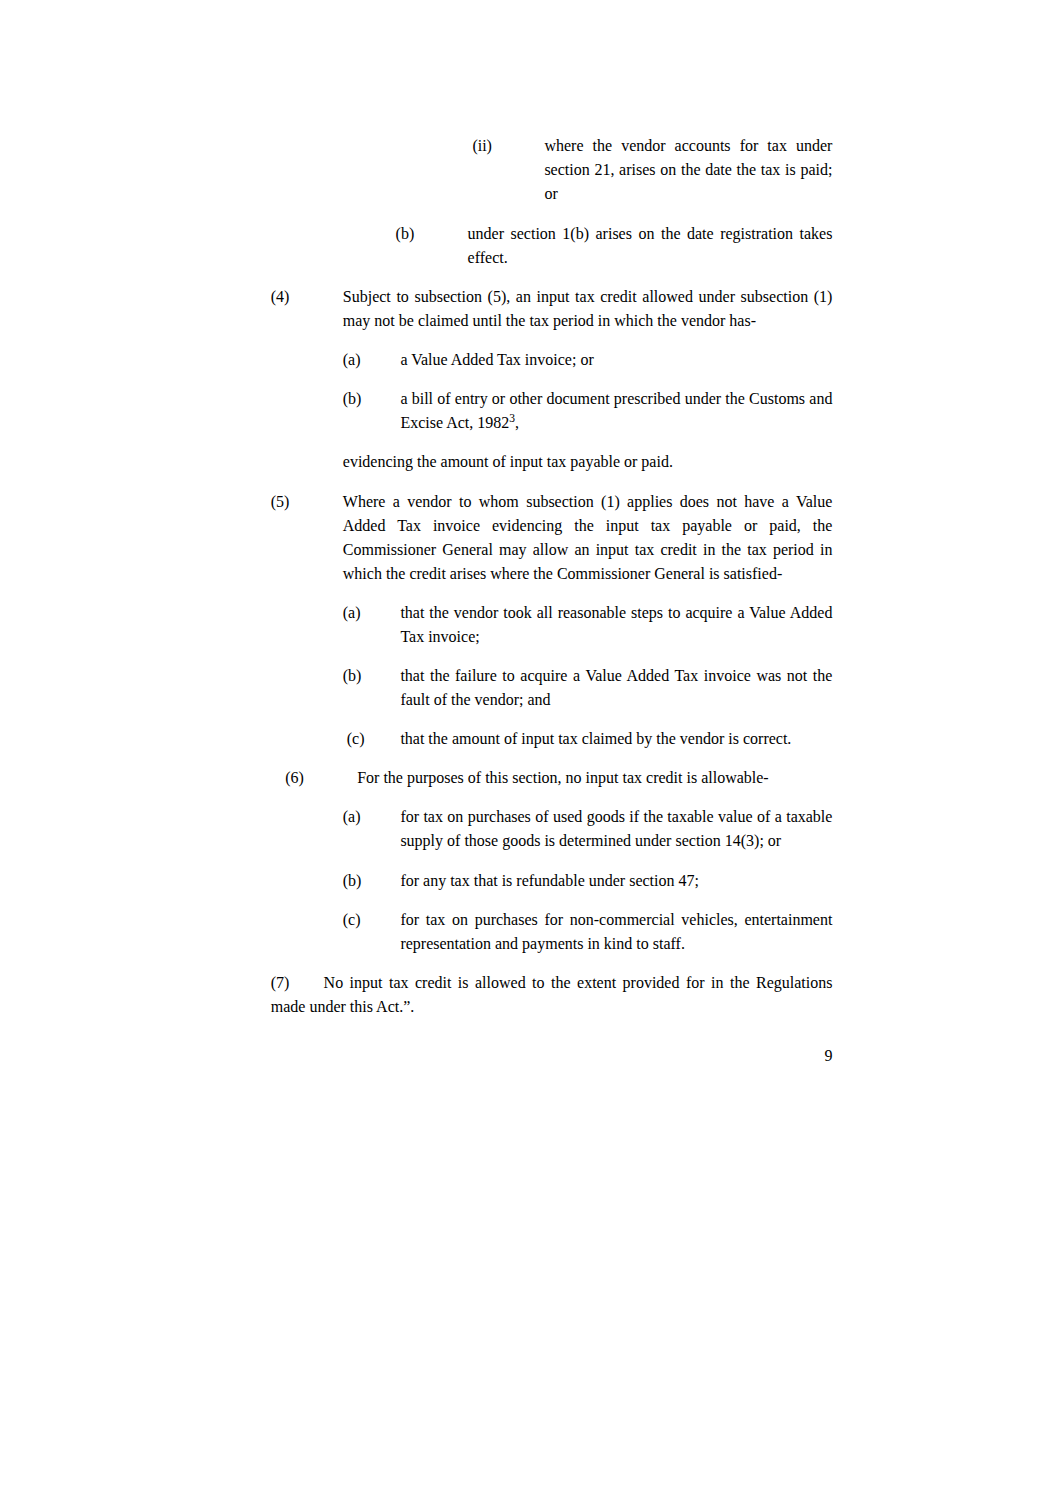(ii)
where the vendor accounts for tax under section 21, arises on the date the tax is paid; or
(b)
under section 1(b) arises on the date registration takes effect.
(4)
Subject to subsection (5), an input tax credit allowed under subsection (1) may not be claimed until the tax period in which the vendor has-
(a)
a Value Added Tax invoice; or
(b)
a bill of entry or other document prescribed under the Customs and Excise Act, 19823,
evidencing the amount of input tax payable or paid.
(5)
Where a vendor to whom subsection (1) applies does not have a Value Added Tax invoice evidencing the input tax payable or paid, the Commissioner General may allow an input tax credit in the tax period in which the credit arises where the Commissioner General is satisfied-
(a)
that the vendor took all reasonable steps to acquire a Value Added Tax invoice;
(b)
that the failure to acquire a Value Added Tax invoice was not the fault of the vendor; and
(c)
that the amount of input tax claimed by the vendor is correct.
(6)
For the purposes of this section, no input tax credit is allowable-
(a)
for tax on purchases of used goods if the taxable value of a taxable supply of those goods is determined under section 14(3); or
(b)
for any tax that is refundable under section 47;
(c)
for tax on purchases for non-commercial vehicles, entertainment representation and payments in kind to staff.
(7) No input tax credit is allowed to the extent provided for in the Regulations made under this Act.”.
9